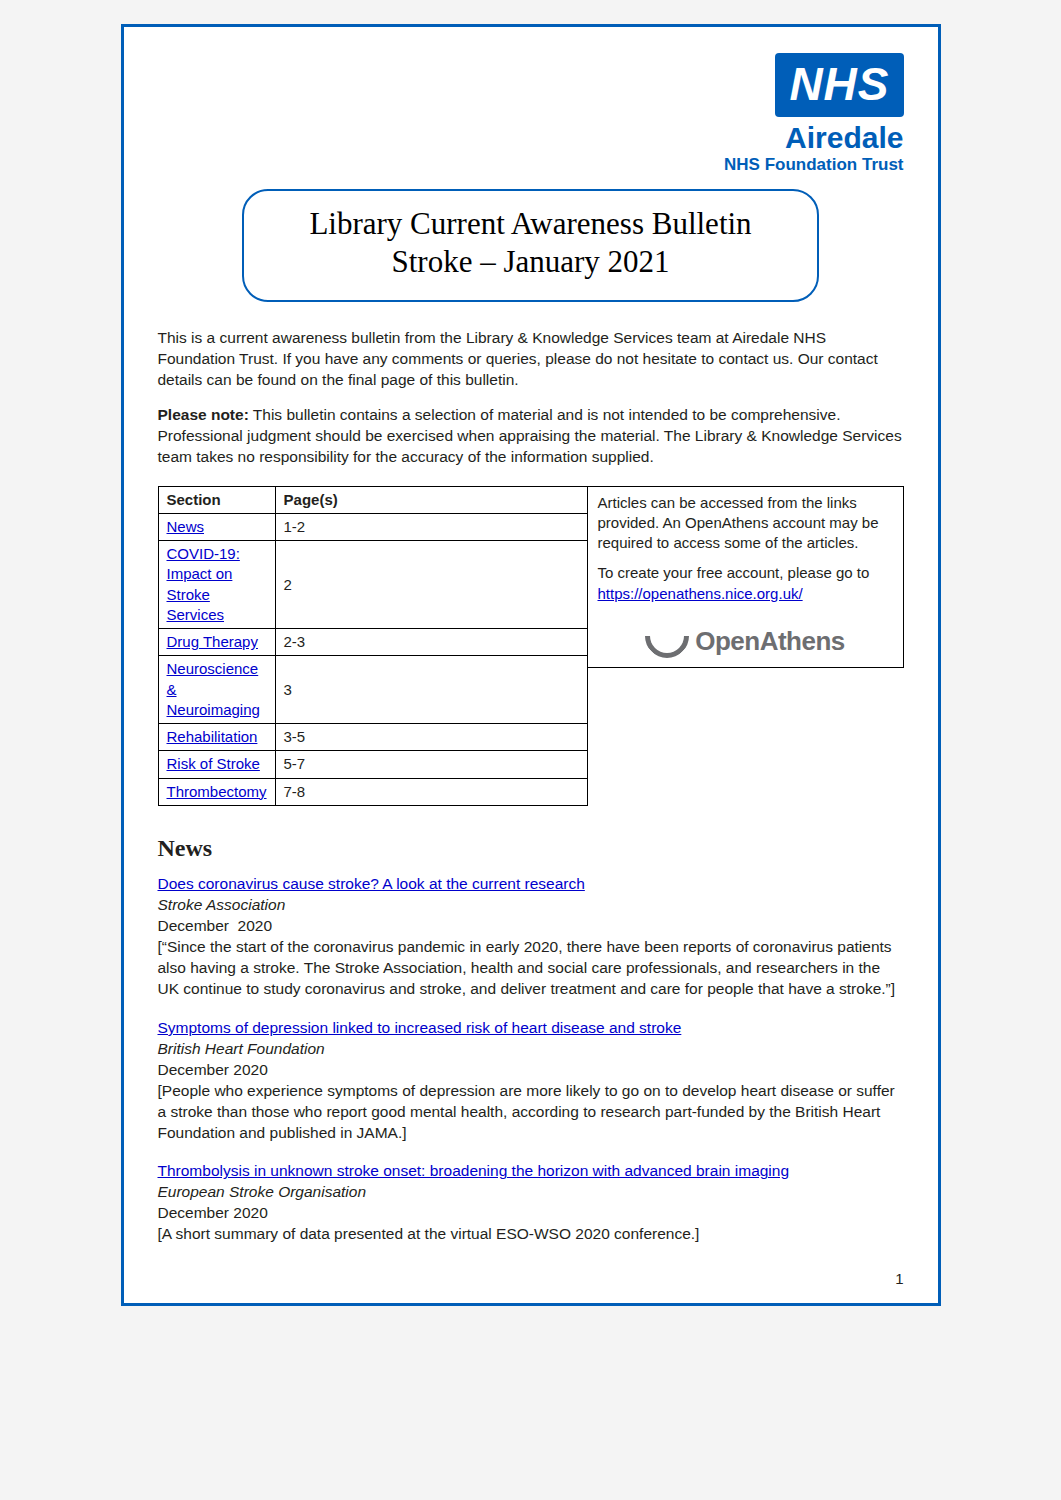NHS
Airedale
NHS Foundation Trust
Library Current Awareness Bulletin
Stroke – January 2021
This is a current awareness bulletin from the Library & Knowledge Services team at Airedale NHS Foundation Trust. If you have any comments or queries, please do not hesitate to contact us. Our contact details can be found on the final page of this bulletin.
Please note: This bulletin contains a selection of material and is not intended to be comprehensive. Professional judgment should be exercised when appraising the material. The Library & Knowledge Services team takes no responsibility for the accuracy of the information supplied.
| Section | Page(s) |
| --- | --- |
| News | 1-2 |
| COVID-19: Impact on Stroke Services | 2 |
| Drug Therapy | 2-3 |
| Neuroscience & Neuroimaging | 3 |
| Rehabilitation | 3-5 |
| Risk of Stroke | 5-7 |
| Thrombectomy | 7-8 |
Articles can be accessed from the links provided. An OpenAthens account may be required to access some of the articles.
To create your free account, please go to https://openathens.nice.org.uk/
OpenAthens
News
Does coronavirus cause stroke? A look at the current research Stroke Association December 2020 [“Since the start of the coronavirus pandemic in early 2020, there have been reports of coronavirus patients also having a stroke. The Stroke Association, health and social care professionals, and researchers in the UK continue to study coronavirus and stroke, and deliver treatment and care for people that have a stroke.”]
Symptoms of depression linked to increased risk of heart disease and stroke British Heart Foundation December 2020 [People who experience symptoms of depression are more likely to go on to develop heart disease or suffer a stroke than those who report good mental health, according to research part-funded by the British Heart Foundation and published in JAMA.]
Thrombolysis in unknown stroke onset: broadening the horizon with advanced brain imaging European Stroke Organisation December 2020 [A short summary of data presented at the virtual ESO-WSO 2020 conference.]
1